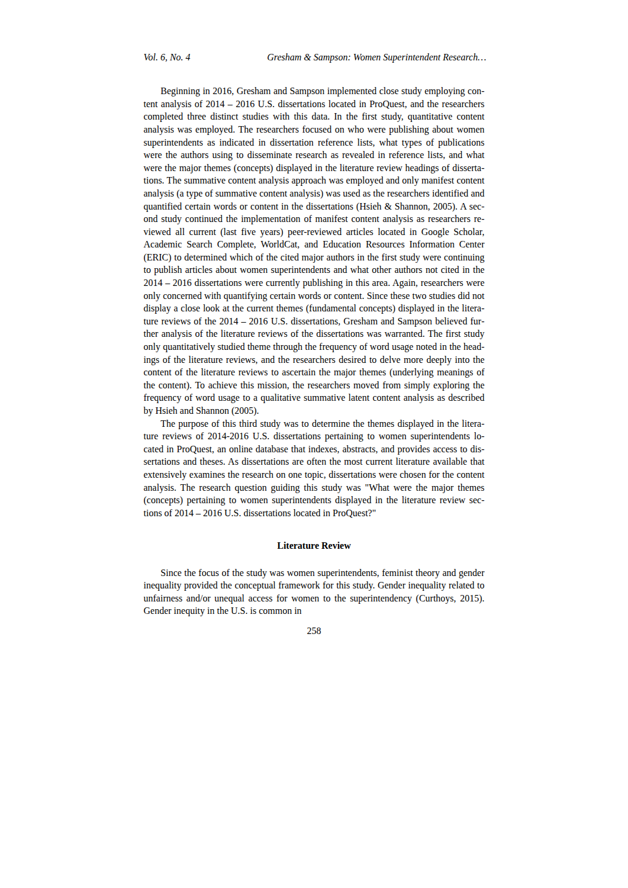Vol. 6, No. 4 Gresham & Sampson: Women Superintendent Research…
Beginning in 2016, Gresham and Sampson implemented close study employing content analysis of 2014 – 2016 U.S. dissertations located in ProQuest, and the researchers completed three distinct studies with this data. In the first study, quantitative content analysis was employed. The researchers focused on who were publishing about women superintendents as indicated in dissertation reference lists, what types of publications were the authors using to disseminate research as revealed in reference lists, and what were the major themes (concepts) displayed in the literature review headings of dissertations. The summative content analysis approach was employed and only manifest content analysis (a type of summative content analysis) was used as the researchers identified and quantified certain words or content in the dissertations (Hsieh & Shannon, 2005). A second study continued the implementation of manifest content analysis as researchers reviewed all current (last five years) peer-reviewed articles located in Google Scholar, Academic Search Complete, WorldCat, and Education Resources Information Center (ERIC) to determined which of the cited major authors in the first study were continuing to publish articles about women superintendents and what other authors not cited in the 2014 – 2016 dissertations were currently publishing in this area. Again, researchers were only concerned with quantifying certain words or content. Since these two studies did not display a close look at the current themes (fundamental concepts) displayed in the literature reviews of the 2014 – 2016 U.S. dissertations, Gresham and Sampson believed further analysis of the literature reviews of the dissertations was warranted. The first study only quantitatively studied theme through the frequency of word usage noted in the headings of the literature reviews, and the researchers desired to delve more deeply into the content of the literature reviews to ascertain the major themes (underlying meanings of the content). To achieve this mission, the researchers moved from simply exploring the frequency of word usage to a qualitative summative latent content analysis as described by Hsieh and Shannon (2005).
The purpose of this third study was to determine the themes displayed in the literature reviews of 2014-2016 U.S. dissertations pertaining to women superintendents located in ProQuest, an online database that indexes, abstracts, and provides access to dissertations and theses. As dissertations are often the most current literature available that extensively examines the research on one topic, dissertations were chosen for the content analysis. The research question guiding this study was "What were the major themes (concepts) pertaining to women superintendents displayed in the literature review sections of 2014 – 2016 U.S. dissertations located in ProQuest?"
Literature Review
Since the focus of the study was women superintendents, feminist theory and gender inequality provided the conceptual framework for this study. Gender inequality related to unfairness and/or unequal access for women to the superintendency (Curthoys, 2015). Gender inequity in the U.S. is common in
258